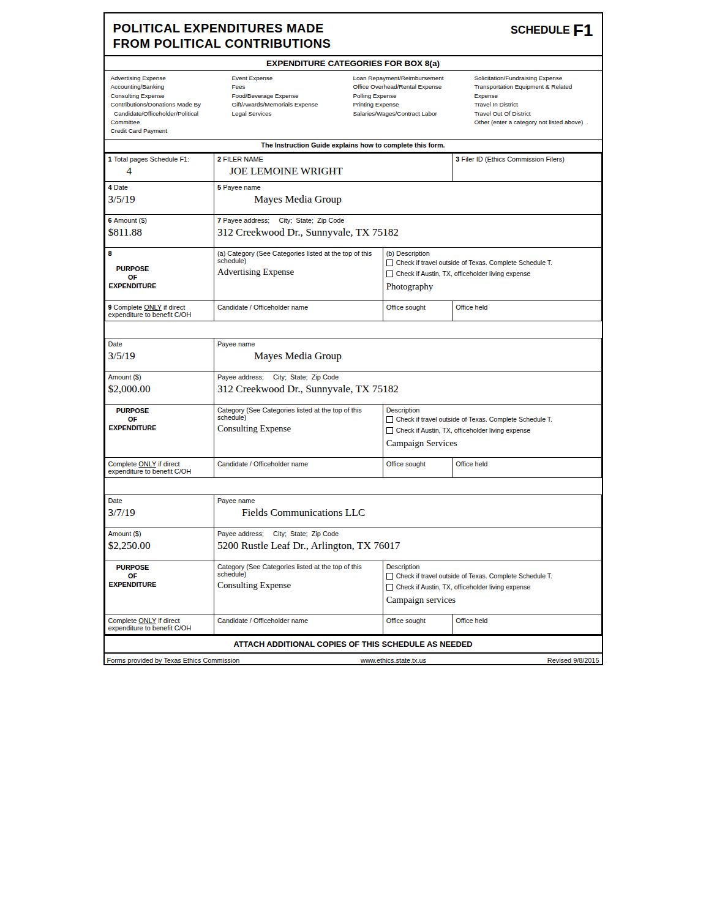POLITICAL EXPENDITURES MADE
FROM POLITICAL CONTRIBUTIONS
SCHEDULE F1
EXPENDITURE CATEGORIES FOR BOX 8(a)
Advertising Expense
Accounting/Banking
Consulting Expense
Contributions/Donations Made By
Candidate/Officeholder/Political Committee
Credit Card Payment
Event Expense
Fees
Food/Beverage Expense
Gift/Awards/Memorials Expense
Legal Services
Loan Repayment/Reimbursement
Office Overhead/Rental Expense
Polling Expense
Printing Expense
Salaries/Wages/Contract Labor
Solicitation/Fundraising Expense
Transportation Equipment & Related Expense
Travel In District
Travel Out Of District
Other (enter a category not listed above) .
The Instruction Guide explains how to complete this form.
| 1 Total pages Schedule F1: 4 | 2 FILER NAME JOE LEMOINE WRIGHT | 3 Filer ID (Ethics Commission Filers) |
| 4 Date 3/5/19 | 5 Payee name Mayes Media Group |
| 6 Amount ($) $811.88 | 7 Payee address; City; State; Zip Code 312 Creekwood Dr., Sunnyvale, TX 75182 |
| 8 PURPOSE OF EXPENDITURE | (a) Category (See Categories listed at the top of this schedule) Advertising Expense | (b) Description Check if travel outside of Texas. Complete Schedule T. Check if Austin, TX, officeholder living expense Photography |
| 9 Complete ONLY if direct expenditure to benefit C/OH | Candidate / Officeholder name | Office sought | Office held |
| Date 3/5/19 | Payee name Mayes Media Group |
| Amount ($) $2,000.00 | Payee address; City; State; Zip Code 312 Creekwood Dr., Sunnyvale, TX 75182 |
| PURPOSE OF EXPENDITURE | Category (See Categories listed at the top of this schedule) Consulting Expense | Description Check if travel outside of Texas. Complete Schedule T. Check if Austin, TX, officeholder living expense Campaign Services |
| Complete ONLY if direct expenditure to benefit C/OH | Candidate / Officeholder name | Office sought | Office held |
| Date 3/7/19 | Payee name Fields Communications LLC |
| Amount ($) $2,250.00 | Payee address; City; State; Zip Code 5200 Rustle Leaf Dr., Arlington, TX 76017 |
| PURPOSE OF EXPENDITURE | Category (See Categories listed at the top of this schedule) Consulting Expense | Description Check if travel outside of Texas. Complete Schedule T. Check if Austin, TX, officeholder living expense Campaign services |
| Complete ONLY if direct expenditure to benefit C/OH | Candidate / Officeholder name | Office sought | Office held |
ATTACH ADDITIONAL COPIES OF THIS SCHEDULE AS NEEDED
Forms provided by Texas Ethics Commission www.ethics.state.tx.us Revised 9/8/2015